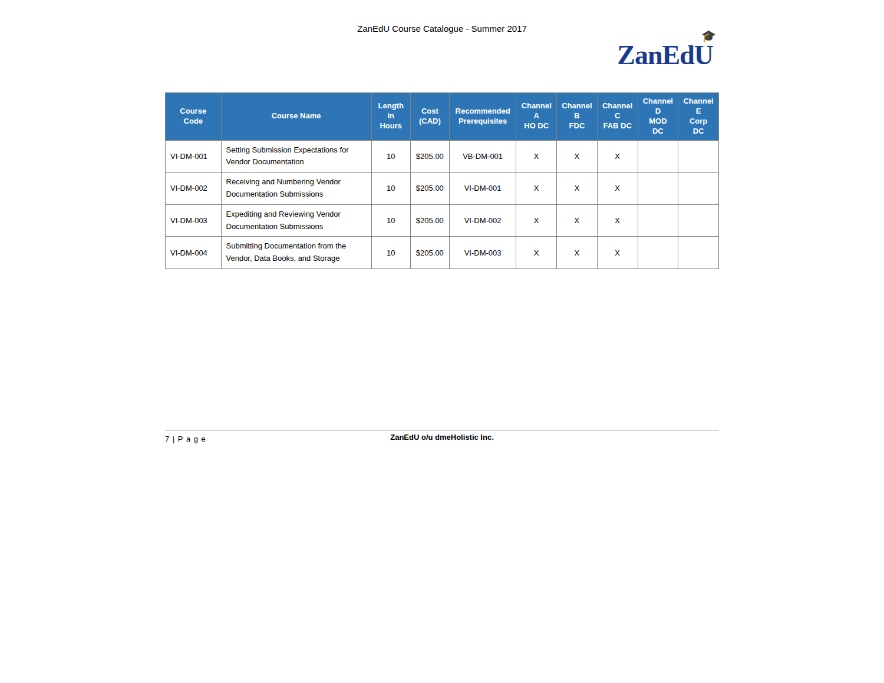ZanEdU Course Catalogue - Summer 2017
🎓ZanEdU
| Course Code | Course Name | Length in Hours | Cost (CAD) | Recommended Prerequisites | Channel A HO DC | Channel B FDC | Channel C FAB DC | Channel D MOD DC | Channel E Corp DC |
| --- | --- | --- | --- | --- | --- | --- | --- | --- | --- |
| VI-DM-001 | Setting Submission Expectations for Vendor Documentation | 10 | $205.00 | VB-DM-001 | X | X | X | | |
| VI-DM-002 | Receiving and Numbering Vendor Documentation Submissions | 10 | $205.00 | VI-DM-001 | X | X | X | | |
| VI-DM-003 | Expediting and Reviewing Vendor Documentation Submissions | 10 | $205.00 | VI-DM-002 | X | X | X | | |
| VI-DM-004 | Submitting Documentation from the Vendor, Data Books, and Storage | 10 | $205.00 | VI-DM-003 | X | X | X | | |
7 | P a g e
ZanEdU o/u dmeHolistic Inc.